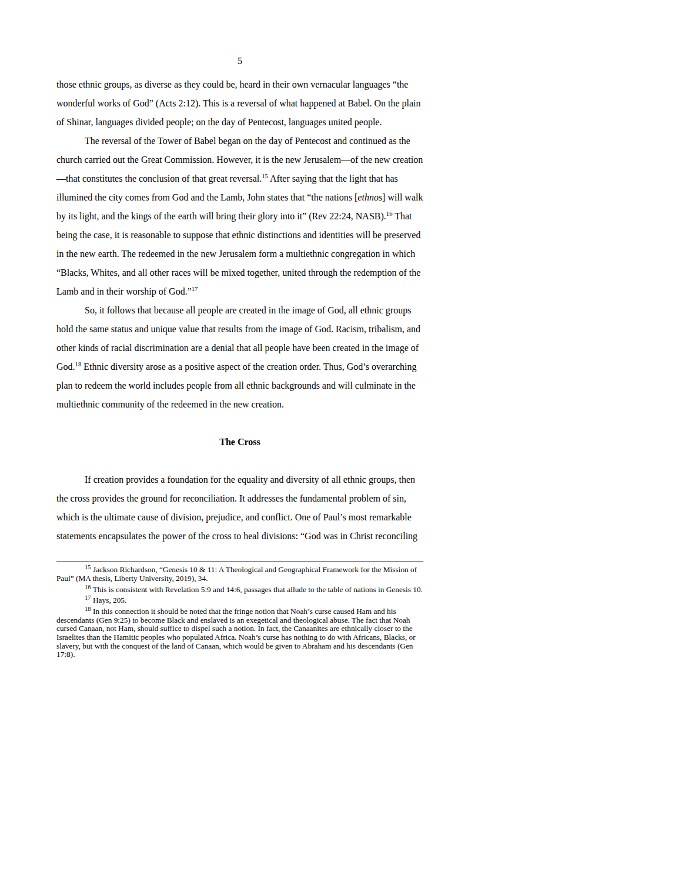5
those ethnic groups, as diverse as they could be, heard in their own vernacular languages “the wonderful works of God” (Acts 2:12). This is a reversal of what happened at Babel. On the plain of Shinar, languages divided people; on the day of Pentecost, languages united people.
The reversal of the Tower of Babel began on the day of Pentecost and continued as the church carried out the Great Commission. However, it is the new Jerusalem—of the new creation—that constitutes the conclusion of that great reversal.15 After saying that the light that has illumined the city comes from God and the Lamb, John states that “the nations [ethnos] will walk by its light, and the kings of the earth will bring their glory into it” (Rev 22:24, NASB).16 That being the case, it is reasonable to suppose that ethnic distinctions and identities will be preserved in the new earth. The redeemed in the new Jerusalem form a multiethnic congregation in which “Blacks, Whites, and all other races will be mixed together, united through the redemption of the Lamb and in their worship of God.”17
So, it follows that because all people are created in the image of God, all ethnic groups hold the same status and unique value that results from the image of God. Racism, tribalism, and other kinds of racial discrimination are a denial that all people have been created in the image of God.18 Ethnic diversity arose as a positive aspect of the creation order. Thus, God’s overarching plan to redeem the world includes people from all ethnic backgrounds and will culminate in the multiethnic community of the redeemed in the new creation.
The Cross
If creation provides a foundation for the equality and diversity of all ethnic groups, then the cross provides the ground for reconciliation. It addresses the fundamental problem of sin, which is the ultimate cause of division, prejudice, and conflict. One of Paul’s most remarkable statements encapsulates the power of the cross to heal divisions: “God was in Christ reconciling
15 Jackson Richardson, “Genesis 10 & 11: A Theological and Geographical Framework for the Mission of Paul” (MA thesis, Liberty University, 2019), 34.
16 This is consistent with Revelation 5:9 and 14:6, passages that allude to the table of nations in Genesis 10.
17 Hays, 205.
18 In this connection it should be noted that the fringe notion that Noah’s curse caused Ham and his descendants (Gen 9:25) to become Black and enslaved is an exegetical and theological abuse. The fact that Noah cursed Canaan, not Ham, should suffice to dispel such a notion. In fact, the Canaanites are ethnically closer to the Israelites than the Hamitic peoples who populated Africa. Noah’s curse has nothing to do with Africans, Blacks, or slavery, but with the conquest of the land of Canaan, which would be given to Abraham and his descendants (Gen 17:8).